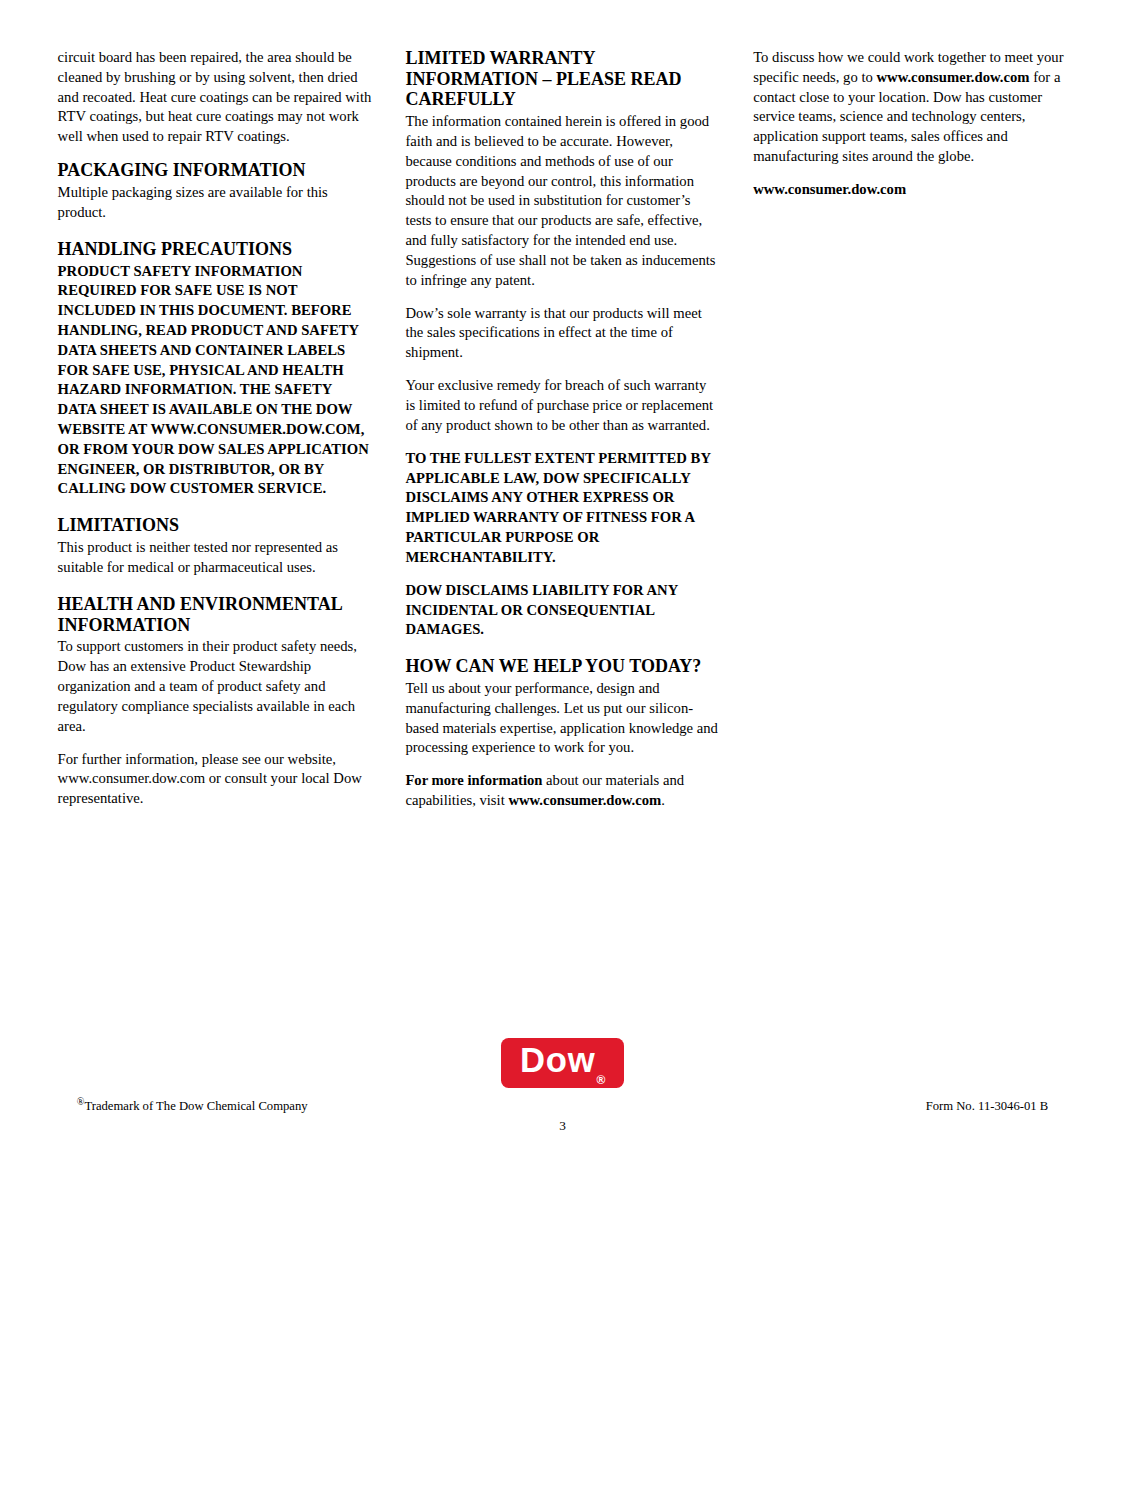circuit board has been repaired, the area should be cleaned by brushing or by using solvent, then dried and recoated. Heat cure coatings can be repaired with RTV coatings, but heat cure coatings may not work well when used to repair RTV coatings.
PACKAGING INFORMATION
Multiple packaging sizes are available for this product.
HANDLING PRECAUTIONS
PRODUCT SAFETY INFORMATION REQUIRED FOR SAFE USE IS NOT INCLUDED IN THIS DOCUMENT. BEFORE HANDLING, READ PRODUCT AND SAFETY DATA SHEETS AND CONTAINER LABELS FOR SAFE USE, PHYSICAL AND HEALTH HAZARD INFORMATION. THE SAFETY DATA SHEET IS AVAILABLE ON THE DOW WEBSITE AT WWW.CONSUMER.DOW.COM, OR FROM YOUR DOW SALES APPLICATION ENGINEER, OR DISTRIBUTOR, OR BY CALLING DOW CUSTOMER SERVICE.
LIMITATIONS
This product is neither tested nor represented as suitable for medical or pharmaceutical uses.
HEALTH AND ENVIRONMENTAL INFORMATION
To support customers in their product safety needs, Dow has an extensive Product Stewardship organization and a team of product safety and regulatory compliance specialists available in each area.
For further information, please see our website, www.consumer.dow.com or consult your local Dow representative.
LIMITED WARRANTY INFORMATION – PLEASE READ CAREFULLY
The information contained herein is offered in good faith and is believed to be accurate. However, because conditions and methods of use of our products are beyond our control, this information should not be used in substitution for customer’s tests to ensure that our products are safe, effective, and fully satisfactory for the intended end use. Suggestions of use shall not be taken as inducements to infringe any patent.
Dow’s sole warranty is that our products will meet the sales specifications in effect at the time of shipment.
Your exclusive remedy for breach of such warranty is limited to refund of purchase price or replacement of any product shown to be other than as warranted.
TO THE FULLEST EXTENT PERMITTED BY APPLICABLE LAW, DOW SPECIFICALLY DISCLAIMS ANY OTHER EXPRESS OR IMPLIED WARRANTY OF FITNESS FOR A PARTICULAR PURPOSE OR MERCHANTABILITY.
DOW DISCLAIMS LIABILITY FOR ANY INCIDENTAL OR CONSEQUENTIAL DAMAGES.
HOW CAN WE HELP YOU TODAY?
Tell us about your performance, design and manufacturing challenges. Let us put our silicon-based materials expertise, application knowledge and processing experience to work for you.
For more information about our materials and capabilities, visit www.consumer.dow.com.
To discuss how we could work together to meet your specific needs, go to www.consumer.dow.com for a contact close to your location. Dow has customer service teams, science and technology centers, application support teams, sales offices and manufacturing sites around the globe.
www.consumer.dow.com
Dow®
®Trademark of The Dow Chemical Company
Form No. 11-3046-01 B
3